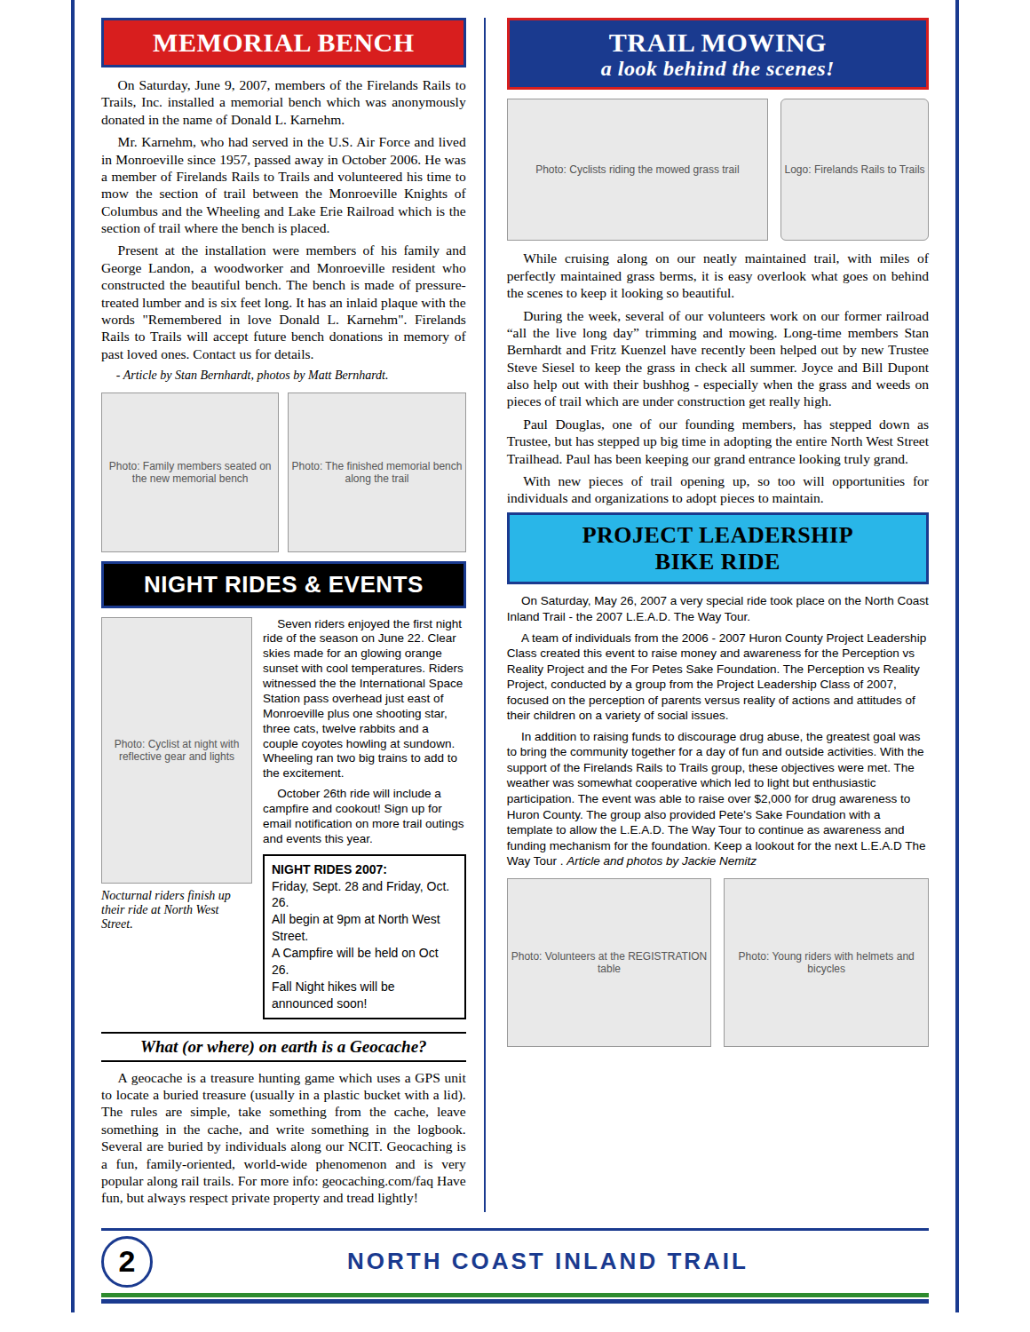MEMORIAL BENCH
On Saturday, June 9, 2007, members of the Firelands Rails to Trails, Inc. installed a memorial bench which was anonymously donated in the name of Donald L. Karnehm.
Mr. Karnehm, who had served in the U.S. Air Force and lived in Monroeville since 1957, passed away in October 2006. He was a member of Firelands Rails to Trails and volunteered his time to mow the section of trail between the Monroeville Knights of Columbus and the Wheeling and Lake Erie Railroad which is the section of trail where the bench is placed.
Present at the installation were members of his family and George Landon, a woodworker and Monroeville resident who constructed the beautiful bench. The bench is made of pressure-treated lumber and is six feet long. It has an inlaid plaque with the words "Remembered in love Donald L. Karnehm". Firelands Rails to Trails will accept future bench donations in memory of past loved ones. Contact us for details.
- Article by Stan Bernhardt, photos by Matt Bernhardt.
Photo: Family members seated on the new memorial bench
Photo: The finished memorial bench along the trail
NIGHT RIDES & EVENTS
Photo: Cyclist at night with reflective gear and lights
Nocturnal riders finish up their ride at North West Street.
Seven riders enjoyed the first night ride of the season on June 22. Clear skies made for an glowing orange sunset with cool temperatures. Riders witnessed the the International Space Station pass overhead just east of Monroeville plus one shooting star, three cats, twelve rabbits and a couple coyotes howling at sundown. Wheeling ran two big trains to add to the excitement.
October 26th ride will include a campfire and cookout! Sign up for email notification on more trail outings and events this year.
NIGHT RIDES 2007: Friday, Sept. 28 and Friday, Oct. 26.
All begin at 9pm at North West Street.
A Campfire will be held on Oct 26.
Fall Night hikes will be announced soon!
What (or where) on earth is a Geocache?
A geocache is a treasure hunting game which uses a GPS unit to locate a buried treasure (usually in a plastic bucket with a lid). The rules are simple, take something from the cache, leave something in the cache, and write something in the logbook. Several are buried by individuals along our NCIT. Geocaching is a fun, family-oriented, world-wide phenomenon and is very popular along rail trails. For more info: geocaching.com/faq Have fun, but always respect private property and tread lightly!
TRAIL MOWING a look behind the scenes!
Photo: Cyclists riding the mowed grass trail
Logo: Firelands Rails to Trails
While cruising along on our neatly maintained trail, with miles of perfectly maintained grass berms, it is easy overlook what goes on behind the scenes to keep it looking so beautiful.
During the week, several of our volunteers work on our former railroad “all the live long day” trimming and mowing. Long-time members Stan Bernhardt and Fritz Kuenzel have recently been helped out by new Trustee Steve Siesel to keep the grass in check all summer. Joyce and Bill Dupont also help out with their bushhog - especially when the grass and weeds on pieces of trail which are under construction get really high.
Paul Douglas, one of our founding members, has stepped down as Trustee, but has stepped up big time in adopting the entire North West Street Trailhead. Paul has been keeping our grand entrance looking truly grand.
With new pieces of trail opening up, so too will opportunities for individuals and organizations to adopt pieces to maintain.
PROJECT LEADERSHIP
BIKE RIDE
On Saturday, May 26, 2007 a very special ride took place on the North Coast Inland Trail - the 2007 L.E.A.D. The Way Tour.
A team of individuals from the 2006 - 2007 Huron County Project Leadership Class created this event to raise money and awareness for the Perception vs Reality Project and the For Petes Sake Foundation. The Perception vs Reality Project, conducted by a group from the Project Leadership Class of 2007, focused on the perception of parents versus reality of actions and attitudes of their children on a variety of social issues.
In addition to raising funds to discourage drug abuse, the greatest goal was to bring the community together for a day of fun and outside activities. With the support of the Firelands Rails to Trails group, these objectives were met. The weather was somewhat cooperative which led to light but enthusiastic participation. The event was able to raise over $2,000 for drug awareness to Huron County. The group also provided Pete's Sake Foundation with a template to allow the L.E.A.D. The Way Tour to continue as awareness and funding mechanism for the foundation. Keep a lookout for the next L.E.A.D The Way Tour . Article and photos by Jackie Nemitz
Photo: Volunteers at the REGISTRATION table
Photo: Young riders with helmets and bicycles
2
NORTH COAST INLAND TRAIL